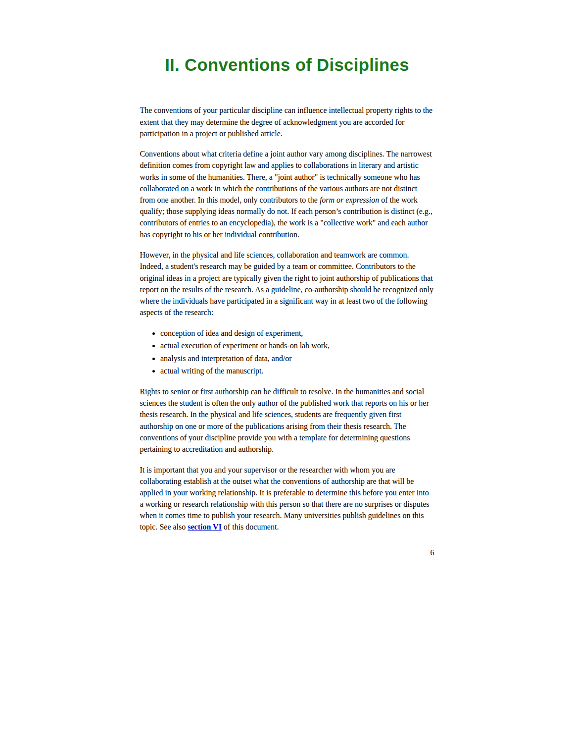II. Conventions of Disciplines
The conventions of your particular discipline can influence intellectual property rights to the extent that they may determine the degree of acknowledgment you are accorded for participation in a project or published article.
Conventions about what criteria define a joint author vary among disciplines. The narrowest definition comes from copyright law and applies to collaborations in literary and artistic works in some of the humanities. There, a "joint author" is technically someone who has collaborated on a work in which the contributions of the various authors are not distinct from one another. In this model, only contributors to the form or expression of the work qualify; those supplying ideas normally do not. If each person’s contribution is distinct (e.g., contributors of entries to an encyclopedia), the work is a "collective work" and each author has copyright to his or her individual contribution.
However, in the physical and life sciences, collaboration and teamwork are common. Indeed, a student's research may be guided by a team or committee. Contributors to the original ideas in a project are typically given the right to joint authorship of publications that report on the results of the research. As a guideline, co-authorship should be recognized only where the individuals have participated in a significant way in at least two of the following aspects of the research:
conception of idea and design of experiment,
actual execution of experiment or hands-on lab work,
analysis and interpretation of data, and/or
actual writing of the manuscript.
Rights to senior or first authorship can be difficult to resolve. In the humanities and social sciences the student is often the only author of the published work that reports on his or her thesis research. In the physical and life sciences, students are frequently given first authorship on one or more of the publications arising from their thesis research. The conventions of your discipline provide you with a template for determining questions pertaining to accreditation and authorship.
It is important that you and your supervisor or the researcher with whom you are collaborating establish at the outset what the conventions of authorship are that will be applied in your working relationship. It is preferable to determine this before you enter into a working or research relationship with this person so that there are no surprises or disputes when it comes time to publish your research. Many universities publish guidelines on this topic. See also section VI of this document.
6